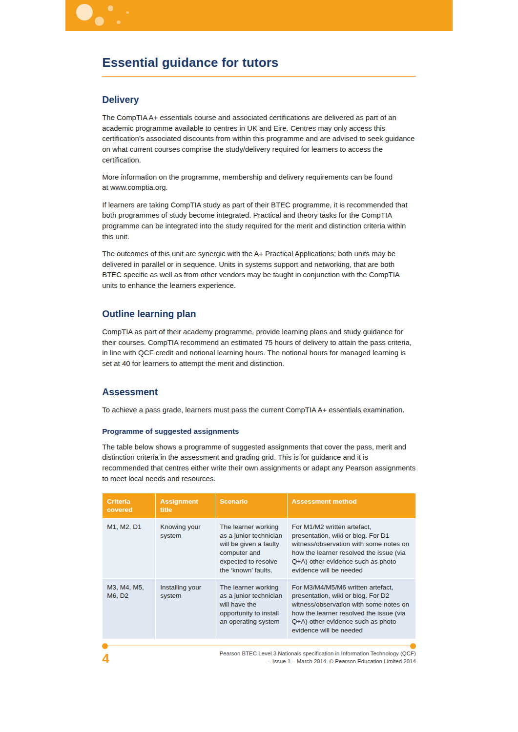Essential guidance for tutors
Delivery
The CompTIA A+ essentials course and associated certifications are delivered as part of an academic programme available to centres in UK and Eire. Centres may only access this certification’s associated discounts from within this programme and are advised to seek guidance on what current courses comprise the study/delivery required for learners to access the certification.
More information on the programme, membership and delivery requirements can be found
at www.comptia.org.
If learners are taking CompTIA study as part of their BTEC programme, it is recommended that both programmes of study become integrated. Practical and theory tasks for the CompTIA programme can be integrated into the study required for the merit and distinction criteria within this unit.
The outcomes of this unit are synergic with the A+ Practical Applications; both units may be delivered in parallel or in sequence. Units in systems support and networking, that are both BTEC specific as well as from other vendors may be taught in conjunction with the CompTIA units to enhance the learners experience.
Outline learning plan
CompTIA as part of their academy programme, provide learning plans and study guidance for their courses. CompTIA recommend an estimated 75 hours of delivery to attain the pass criteria, in line with QCF credit and notional learning hours. The notional hours for managed learning is set at 40 for learners to attempt the merit and distinction.
Assessment
To achieve a pass grade, learners must pass the current CompTIA A+ essentials examination.
Programme of suggested assignments
The table below shows a programme of suggested assignments that cover the pass, merit and distinction criteria in the assessment and grading grid. This is for guidance and it is recommended that centres either write their own assignments or adapt any Pearson assignments to meet local needs and resources.
| Criteria covered | Assignment title | Scenario | Assessment method |
| --- | --- | --- | --- |
| M1, M2, D1 | Knowing your system | The learner working as a junior technician will be given a faulty computer and expected to resolve the ‘known’ faults. | For M1/M2 written artefact, presentation, wiki or blog. For D1 witness/observation with some notes on how the learner resolved the issue (via Q+A) other evidence such as photo evidence will be needed |
| M3, M4, M5, M6, D2 | Installing your system | The learner working as a junior technician will have the opportunity to install an operating system | For M3/M4/M5/M6 written artefact, presentation, wiki or blog. For D2 witness/observation with some notes on how the learner resolved the issue (via Q+A) other evidence such as photo evidence will be needed |
4
Pearson BTEC Level 3 Nationals specification in Information Technology (QCF)
– Issue 1 – March 2014 © Pearson Education Limited 2014